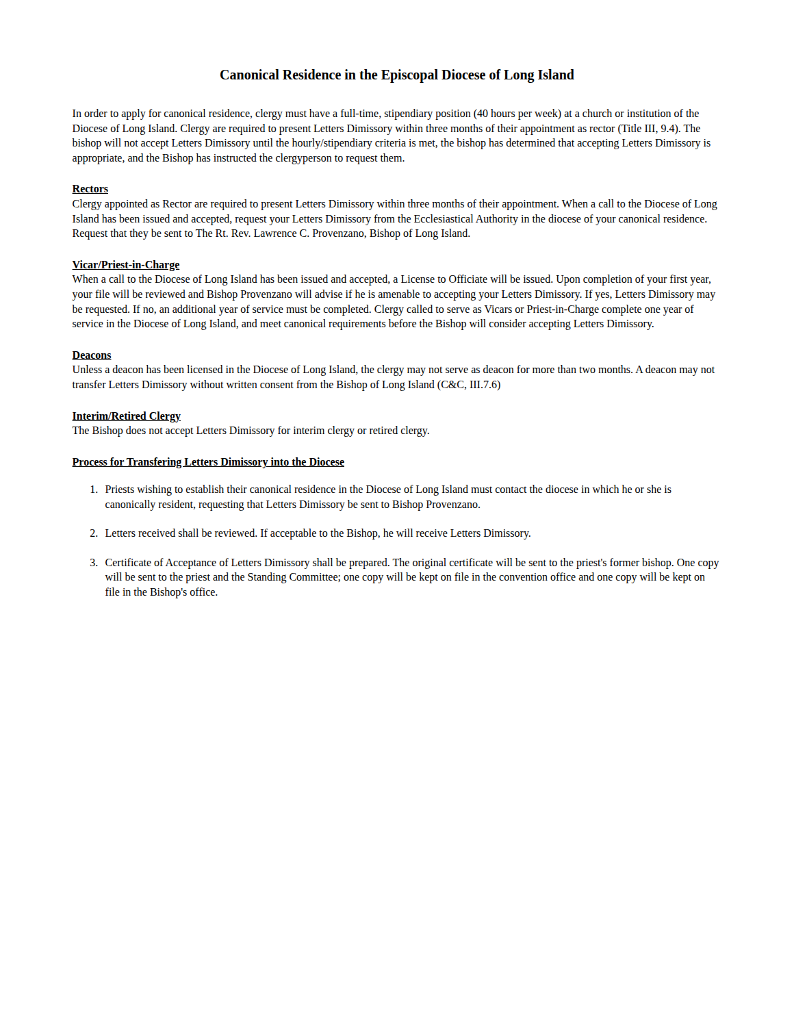Canonical Residence in the Episcopal Diocese of Long Island
In order to apply for canonical residence, clergy must have a full-time, stipendiary position (40 hours per week) at a church or institution of the Diocese of Long Island. Clergy are required to present Letters Dimissory within three months of their appointment as rector (Title III, 9.4). The bishop will not accept Letters Dimissory until the hourly/stipendiary criteria is met, the bishop has determined that accepting Letters Dimissory is appropriate, and the Bishop has instructed the clergyperson to request them.
Rectors
Clergy appointed as Rector are required to present Letters Dimissory within three months of their appointment. When a call to the Diocese of Long Island has been issued and accepted, request your Letters Dimissory from the Ecclesiastical Authority in the diocese of your canonical residence. Request that they be sent to The Rt. Rev. Lawrence C. Provenzano, Bishop of Long Island.
Vicar/Priest-in-Charge
When a call to the Diocese of Long Island has been issued and accepted, a License to Officiate will be issued. Upon completion of your first year, your file will be reviewed and Bishop Provenzano will advise if he is amenable to accepting your Letters Dimissory. If yes, Letters Dimissory may be requested. If no, an additional year of service must be completed. Clergy called to serve as Vicars or Priest-in-Charge complete one year of service in the Diocese of Long Island, and meet canonical requirements before the Bishop will consider accepting Letters Dimissory.
Deacons
Unless a deacon has been licensed in the Diocese of Long Island, the clergy may not serve as deacon for more than two months. A deacon may not transfer Letters Dimissory without written consent from the Bishop of Long Island (C&C, III.7.6)
Interim/Retired Clergy
The Bishop does not accept Letters Dimissory for interim clergy or retired clergy.
Process for Transfering Letters Dimissory into the Diocese
Priests wishing to establish their canonical residence in the Diocese of Long Island must contact the diocese in which he or she is canonically resident, requesting that Letters Dimissory be sent to Bishop Provenzano.
Letters received shall be reviewed. If acceptable to the Bishop, he will receive Letters Dimissory.
Certificate of Acceptance of Letters Dimissory shall be prepared. The original certificate will be sent to the priest's former bishop. One copy will be sent to the priest and the Standing Committee; one copy will be kept on file in the convention office and one copy will be kept on file in the Bishop's office.